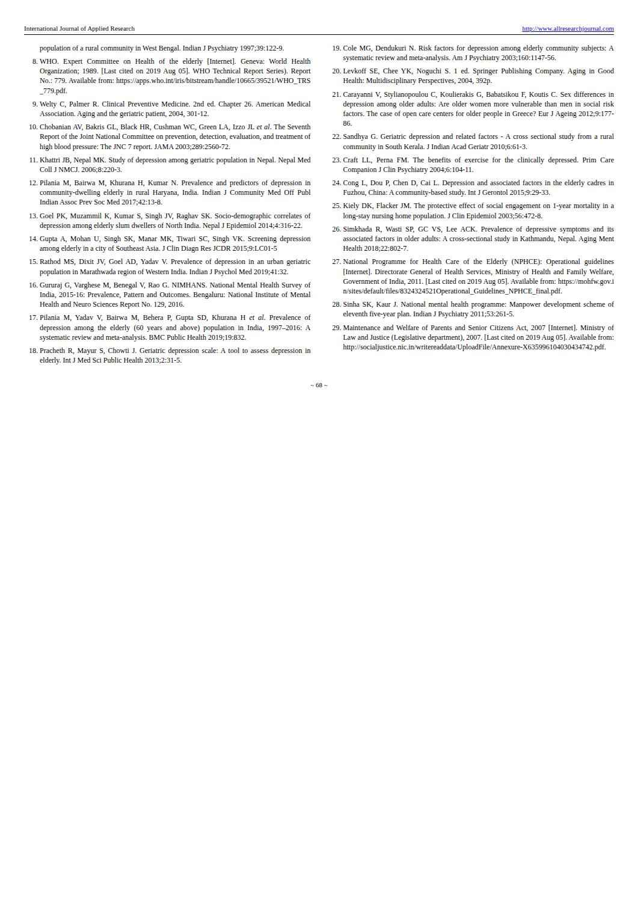International Journal of Applied Research http://www.allresearchjournal.com
population of a rural community in West Bengal. Indian J Psychiatry 1997;39:122-9.
WHO. Expert Committee on Health of the elderly [Internet]. Geneva: World Health Organization; 1989. [Last cited on 2019 Aug 05]. WHO Technical Report Series). Report No.: 779. Available from: https://apps.who.int/iris/bitstream/handle/10665/39521/WHO_TRS_779.pdf.
Welty C, Palmer R. Clinical Preventive Medicine. 2nd ed. Chapter 26. American Medical Association. Aging and the geriatric patient, 2004, 301-12.
Chobanian AV, Bakris GL, Black HR, Cushman WC, Green LA, Izzo JL et al. The Seventh Report of the Joint National Committee on prevention, detection, evaluation, and treatment of high blood pressure: The JNC 7 report. JAMA 2003;289:2560-72.
Khattri JB, Nepal MK. Study of depression among geriatric population in Nepal. Nepal Med Coll J NMCJ. 2006;8:220-3.
Pilania M, Bairwa M, Khurana H, Kumar N. Prevalence and predictors of depression in community-dwelling elderly in rural Haryana, India. Indian J Community Med Off Publ Indian Assoc Prev Soc Med 2017;42:13-8.
Goel PK, Muzammil K, Kumar S, Singh JV, Raghav SK. Socio-demographic correlates of depression among elderly slum dwellers of North India. Nepal J Epidemiol 2014;4:316-22.
Gupta A, Mohan U, Singh SK, Manar MK, Tiwari SC, Singh VK. Screening depression among elderly in a city of Southeast Asia. J Clin Diagn Res JCDR 2015;9:LC01-5
Rathod MS, Dixit JV, Goel AD, Yadav V. Prevalence of depression in an urban geriatric population in Marathwada region of Western India. Indian J Psychol Med 2019;41:32.
Gururaj G, Varghese M, Benegal V, Rao G. NIMHANS. National Mental Health Survey of India, 2015-16: Prevalence, Pattern and Outcomes. Bengaluru: National Institute of Mental Health and Neuro Sciences Report No. 129, 2016.
Pilania M, Yadav V, Bairwa M, Behera P, Gupta SD, Khurana H et al. Prevalence of depression among the elderly (60 years and above) population in India, 1997–2016: A systematic review and meta-analysis. BMC Public Health 2019;19:832.
Pracheth R, Mayur S, Chowti J. Geriatric depression scale: A tool to assess depression in elderly. Int J Med Sci Public Health 2013;2:31-5.
Cole MG, Dendukuri N. Risk factors for depression among elderly community subjects: A systematic review and meta-analysis. Am J Psychiatry 2003;160:1147-56.
Levkoff SE, Chee YK, Noguchi S. 1 ed. Springer Publishing Company. Aging in Good Health: Multidisciplinary Perspectives, 2004, 392p.
Carayanni V, Stylianopoulou C, Koulierakis G, Babatsikou F, Koutis C. Sex differences in depression among older adults: Are older women more vulnerable than men in social risk factors. The case of open care centers for older people in Greece? Eur J Ageing 2012;9:177-86.
Sandhya G. Geriatric depression and related factors - A cross sectional study from a rural community in South Kerala. J Indian Acad Geriatr 2010;6:61-3.
Craft LL, Perna FM. The benefits of exercise for the clinically depressed. Prim Care Companion J Clin Psychiatry 2004;6:104-11.
Cong L, Dou P, Chen D, Cai L. Depression and associated factors in the elderly cadres in Fuzhou, China: A community-based study. Int J Gerontol 2015;9:29-33.
Kiely DK, Flacker JM. The protective effect of social engagement on 1-year mortality in a long-stay nursing home population. J Clin Epidemiol 2003;56:472-8.
Simkhada R, Wasti SP, GC VS, Lee ACK. Prevalence of depressive symptoms and its associated factors in older adults: A cross-sectional study in Kathmandu, Nepal. Aging Ment Health 2018;22:802-7.
National Programme for Health Care of the Elderly (NPHCE): Operational guidelines [Internet]. Directorate General of Health Services, Ministry of Health and Family Welfare, Government of India, 2011. [Last cited on 2019 Aug 05]. Available from: https://mohfw.gov.in/sites/default/files/8324324521Operational_Guidelines_NPHCE_final.pdf.
Sinha SK, Kaur J. National mental health programme: Manpower development scheme of eleventh five-year plan. Indian J Psychiatry 2011;53:261-5.
Maintenance and Welfare of Parents and Senior Citizens Act, 2007 [Internet]. Ministry of Law and Justice (Legislative department), 2007. [Last cited on 2019 Aug 05]. Available from: http://socialjustice.nic.in/writereaddata/UploadFile/Annexure-X635996104030434742.pdf.
~ 68 ~